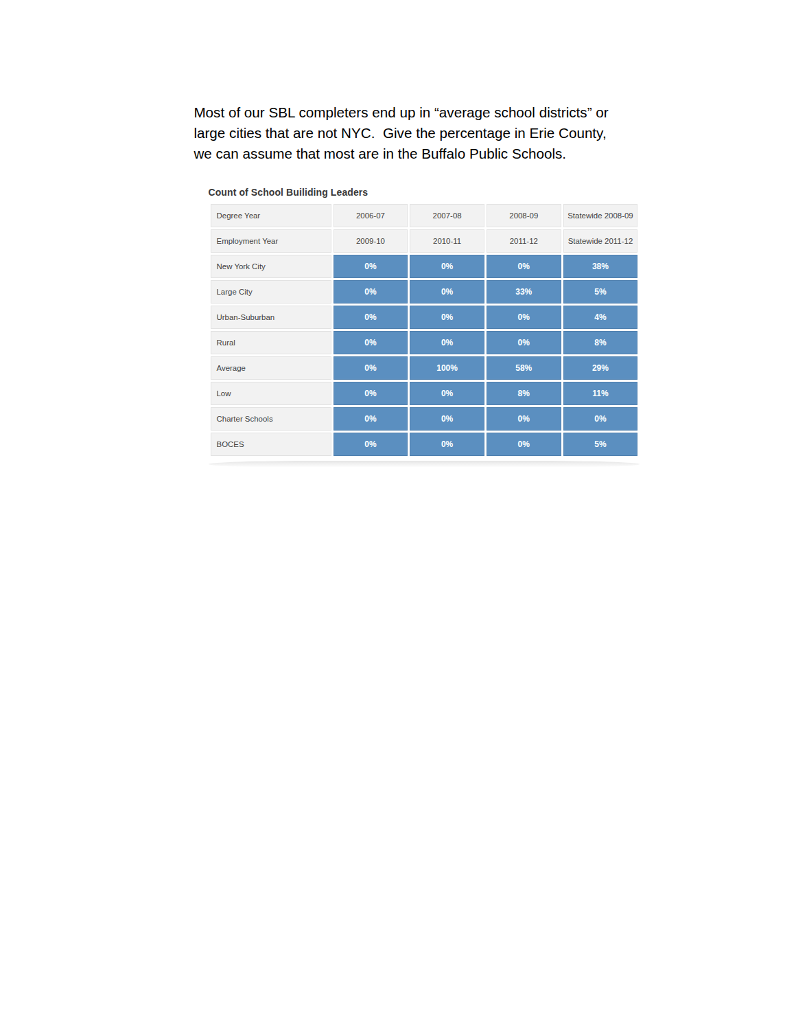Most of our SBL completers end up in “average school districts” or large cities that are not NYC. Give the percentage in Erie County, we can assume that most are in the Buffalo Public Schools.
Count of School Builiding Leaders
| Degree Year | 2006-07 | 2007-08 | 2008-09 | Statewide 2008-09 |
| Employment Year | 2009-10 | 2010-11 | 2011-12 | Statewide 2011-12 |
| New York City | 0% | 0% | 0% | 38% |
| Large City | 0% | 0% | 33% | 5% |
| Urban-Suburban | 0% | 0% | 0% | 4% |
| Rural | 0% | 0% | 0% | 8% |
| Average | 0% | 100% | 58% | 29% |
| Low | 0% | 0% | 8% | 11% |
| Charter Schools | 0% | 0% | 0% | 0% |
| BOCES | 0% | 0% | 0% | 5% |